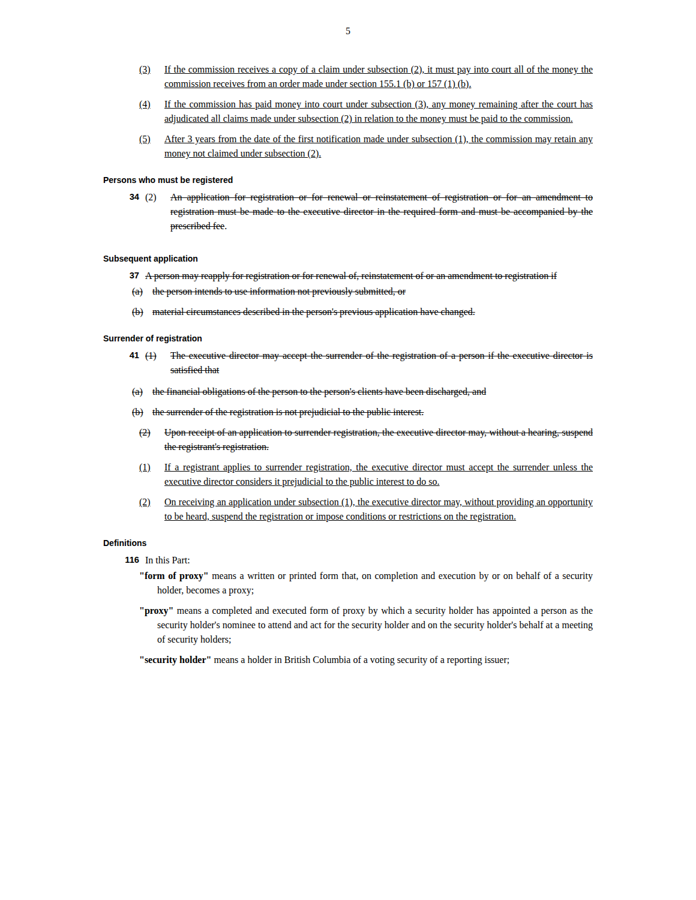5
(3)
If the commission receives a copy of a claim under subsection (2), it must pay into court all of the money the commission receives from an order made under section 155.1 (b) or 157 (1) (b).
(4)
If the commission has paid money into court under subsection (3), any money remaining after the court has adjudicated all claims made under subsection (2) in relation to the money must be paid to the commission.
(5)
After 3 years from the date of the first notification made under subsection (1), the commission may retain any money not claimed under subsection (2).
Persons who must be registered
34
(2)
An application for registration or for renewal or reinstatement of registration or for an amendment to registration must be made to the executive director in the required form and must be accompanied by the prescribed fee.
Subsequent application
37
A person may reapply for registration or for renewal of, reinstatement of or an amendment to registration if
(a)
the person intends to use information not previously submitted, or
(b)
material circumstances described in the person's previous application have changed.
Surrender of registration
41
(1)
The executive director may accept the surrender of the registration of a person if the executive director is satisfied that
(a)
the financial obligations of the person to the person's clients have been discharged, and
(b)
the surrender of the registration is not prejudicial to the public interest.
(2)
Upon receipt of an application to surrender registration, the executive director may, without a hearing, suspend the registrant's registration.
(1)
If a registrant applies to surrender registration, the executive director must accept the surrender unless the executive director considers it prejudicial to the public interest to do so.
(2)
On receiving an application under subsection (1), the executive director may, without providing an opportunity to be heard, suspend the registration or impose conditions or restrictions on the registration.
Definitions
116
In this Part:
"form of proxy" means a written or printed form that, on completion and execution by or on behalf of a security holder, becomes a proxy;
"proxy" means a completed and executed form of proxy by which a security holder has appointed a person as the security holder's nominee to attend and act for the security holder and on the security holder's behalf at a meeting of security holders;
"security holder" means a holder in British Columbia of a voting security of a reporting issuer;